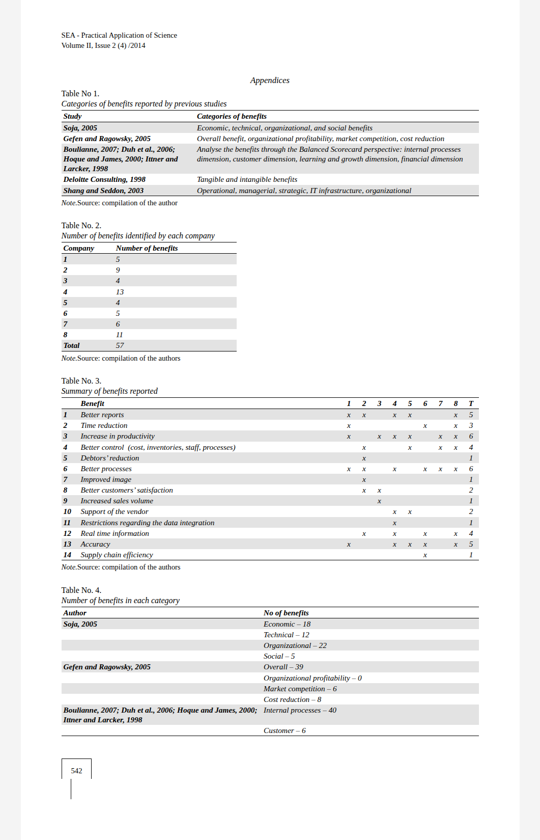SEA - Practical Application of Science
Volume II, Issue 2 (4) /2014
Appendices
Table No 1.
Categories of benefits reported by previous studies
| Study | Categories of benefits |
| --- | --- |
| Soja, 2005 | Economic, technical, organizational, and social benefits |
| Gefen and Ragowsky, 2005 | Overall benefit, organizational profitability, market competition, cost reduction |
| Boulianne, 2007; Duh et al., 2006; Hoque and James, 2000; Ittner and Larcker, 1998 | Analyse the benefits through the Balanced Scorecard perspective: internal processes dimension, customer dimension, learning and growth dimension, financial dimension |
| Deloitte Consulting, 1998 | Tangible and intangible benefits |
| Shang and Seddon, 2003 | Operational, managerial, strategic, IT infrastructure, organizational |
Note. Source: compilation of the author
Table No. 2.
Number of benefits identified by each company
| Company | Number of benefits |
| --- | --- |
| 1 | 5 |
| 2 | 9 |
| 3 | 4 |
| 4 | 13 |
| 5 | 4 |
| 6 | 5 |
| 7 | 6 |
| 8 | 11 |
| Total | 57 |
Note. Source: compilation of the authors
Table No. 3.
Summary of benefits reported
| | Benefit | 1 | 2 | 3 | 4 | 5 | 6 | 7 | 8 | T |
| --- | --- | --- | --- | --- | --- | --- | --- | --- | --- | --- |
| 1 | Better reports | x | x | | x | x | | | x | 5 |
| 2 | Time reduction | x | | | | | x | | x | 3 |
| 3 | Increase in productivity | x | | x | x | x | | x | x | 6 |
| 4 | Better control (cost, inventories, staff, processes) | | x | | | x | | x | x | 4 |
| 5 | Debtors’ reduction | | x | | | | | | | 1 |
| 6 | Better processes | x | x | | x | | x | x | x | 6 |
| 7 | Improved image | | x | | | | | | | 1 |
| 8 | Better customers’ satisfaction | | x | x | | | | | | 2 |
| 9 | Increased sales volume | | | x | | | | | | 1 |
| 10 | Support of the vendor | | | | x | x | | | | 2 |
| 11 | Restrictions regarding the data integration | | | | x | | | | | 1 |
| 12 | Real time information | | x | | x | | x | | x | 4 |
| 13 | Accuracy | x | | | x | x | x | | x | 5 |
| 14 | Supply chain efficiency | | | | | | x | | | 1 |
Note. Source: compilation of the authors
Table No. 4.
Number of benefits in each category
| Author | No of benefits |
| --- | --- |
| Soja, 2005 | Economic – 18 |
| | Technical – 12 |
| | Organizational – 22 |
| | Social – 5 |
| Gefen and Ragowsky, 2005 | Overall – 39 |
| | Organizational profitability – 0 |
| | Market competition – 6 |
| | Cost reduction – 8 |
| Boulianne, 2007; Duh et al., 2006; Hoque and James, 2000; Ittner and Larcker, 1998 | Internal processes – 40 |
| | Customer – 6 |
542